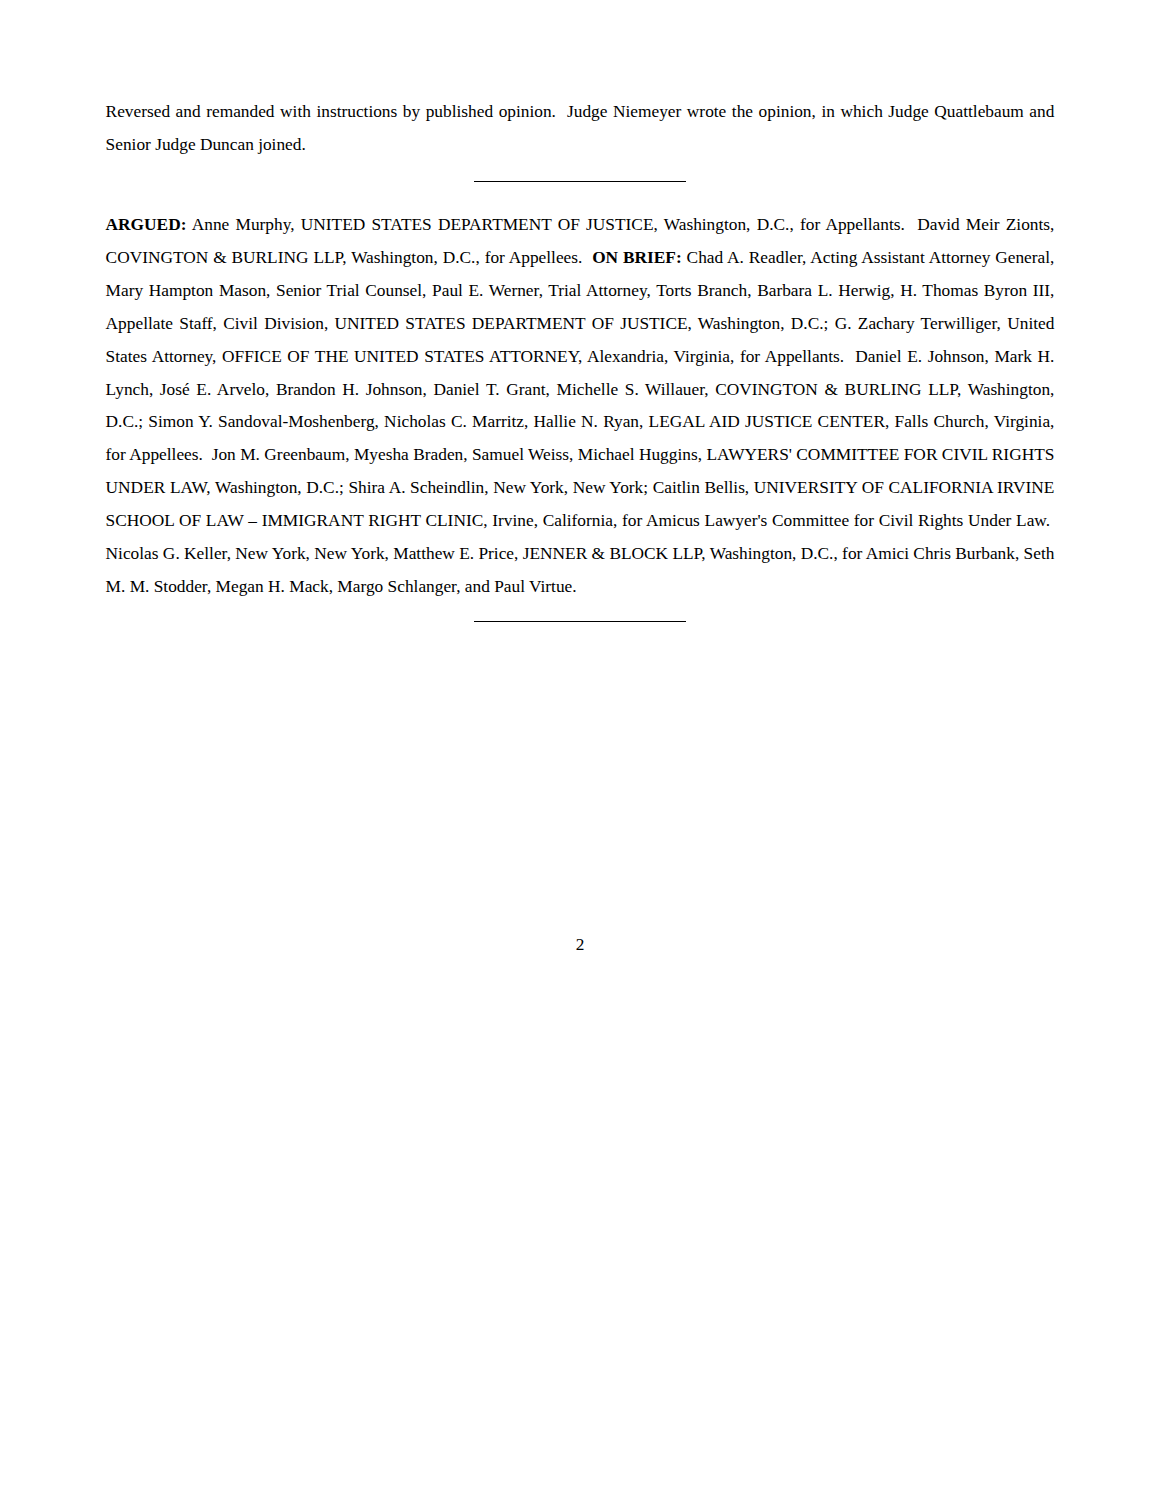Reversed and remanded with instructions by published opinion. Judge Niemeyer wrote the opinion, in which Judge Quattlebaum and Senior Judge Duncan joined.
ARGUED: Anne Murphy, UNITED STATES DEPARTMENT OF JUSTICE, Washington, D.C., for Appellants. David Meir Zionts, COVINGTON & BURLING LLP, Washington, D.C., for Appellees. ON BRIEF: Chad A. Readler, Acting Assistant Attorney General, Mary Hampton Mason, Senior Trial Counsel, Paul E. Werner, Trial Attorney, Torts Branch, Barbara L. Herwig, H. Thomas Byron III, Appellate Staff, Civil Division, UNITED STATES DEPARTMENT OF JUSTICE, Washington, D.C.; G. Zachary Terwilliger, United States Attorney, OFFICE OF THE UNITED STATES ATTORNEY, Alexandria, Virginia, for Appellants. Daniel E. Johnson, Mark H. Lynch, José E. Arvelo, Brandon H. Johnson, Daniel T. Grant, Michelle S. Willauer, COVINGTON & BURLING LLP, Washington, D.C.; Simon Y. Sandoval-Moshenberg, Nicholas C. Marritz, Hallie N. Ryan, LEGAL AID JUSTICE CENTER, Falls Church, Virginia, for Appellees. Jon M. Greenbaum, Myesha Braden, Samuel Weiss, Michael Huggins, LAWYERS' COMMITTEE FOR CIVIL RIGHTS UNDER LAW, Washington, D.C.; Shira A. Scheindlin, New York, New York; Caitlin Bellis, UNIVERSITY OF CALIFORNIA IRVINE SCHOOL OF LAW – IMMIGRANT RIGHT CLINIC, Irvine, California, for Amicus Lawyer's Committee for Civil Rights Under Law. Nicolas G. Keller, New York, New York, Matthew E. Price, JENNER & BLOCK LLP, Washington, D.C., for Amici Chris Burbank, Seth M. M. Stodder, Megan H. Mack, Margo Schlanger, and Paul Virtue.
2